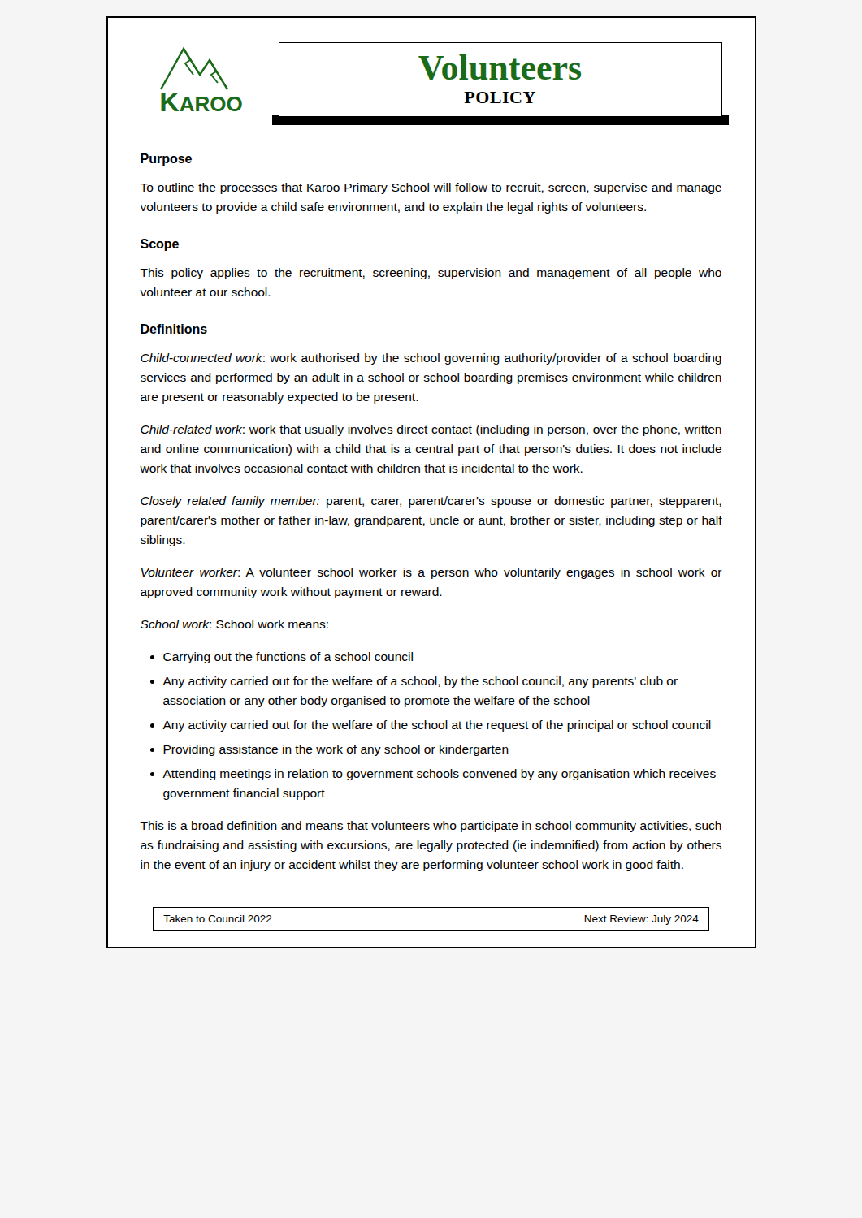KAROO
Volunteers
POLICY
Purpose
To outline the processes that Karoo Primary School will follow to recruit, screen, supervise and manage volunteers to provide a child safe environment, and to explain the legal rights of volunteers.
Scope
This policy applies to the recruitment, screening, supervision and management of all people who volunteer at our school.
Definitions
Child-connected work: work authorised by the school governing authority/provider of a school boarding services and performed by an adult in a school or school boarding premises environment while children are present or reasonably expected to be present.
Child-related work: work that usually involves direct contact (including in person, over the phone, written and online communication) with a child that is a central part of that person's duties. It does not include work that involves occasional contact with children that is incidental to the work.
Closely related family member: parent, carer, parent/carer's spouse or domestic partner, stepparent, parent/carer's mother or father in-law, grandparent, uncle or aunt, brother or sister, including step or half siblings.
Volunteer worker: A volunteer school worker is a person who voluntarily engages in school work or approved community work without payment or reward.
School work: School work means:
Carrying out the functions of a school council
Any activity carried out for the welfare of a school, by the school council, any parents' club or association or any other body organised to promote the welfare of the school
Any activity carried out for the welfare of the school at the request of the principal or school council
Providing assistance in the work of any school or kindergarten
Attending meetings in relation to government schools convened by any organisation which receives government financial support
This is a broad definition and means that volunteers who participate in school community activities, such as fundraising and assisting with excursions, are legally protected (ie indemnified) from action by others in the event of an injury or accident whilst they are performing volunteer school work in good faith.
Taken to Council 2022 Next Review: July 2024